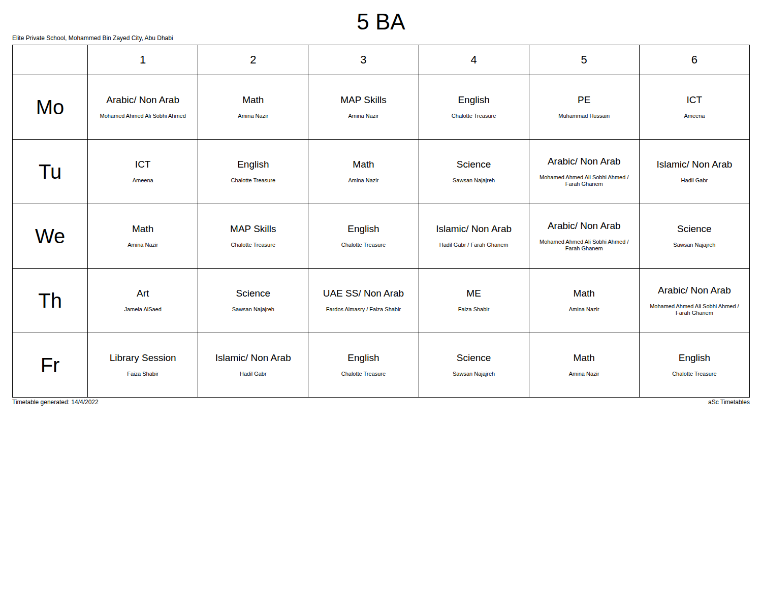5 BA
Elite Private School, Mohammed Bin Zayed City, Abu Dhabi
| | 1 | 2 | 3 | 4 | 5 | 6 |
| --- | --- | --- | --- | --- | --- | --- |
| Mo | Arabic/ Non Arab Mohamed Ahmed Ali Sobhi Ahmed | Math Amina Nazir | MAP Skills Amina Nazir | English Chalotte Treasure | PE Muhammad Hussain | ICT Ameena |
| Tu | ICT Ameena | English Chalotte Treasure | Math Amina Nazir | Science Sawsan Najajreh | Arabic/ Non Arab Mohamed Ahmed Ali Sobhi Ahmed / Farah Ghanem | Islamic/ Non Arab Hadil Gabr |
| We | Math Amina Nazir | MAP Skills Chalotte Treasure | English Chalotte Treasure | Islamic/ Non Arab Hadil Gabr / Farah Ghanem | Arabic/ Non Arab Mohamed Ahmed Ali Sobhi Ahmed / Farah Ghanem | Science Sawsan Najajreh |
| Th | Art Jamela AlSaed | Science Sawsan Najajreh | UAE SS/ Non Arab Fardos Almasry / Faiza Shabir | ME Faiza Shabir | Math Amina Nazir | Arabic/ Non Arab Mohamed Ahmed Ali Sobhi Ahmed / Farah Ghanem |
| Fr | Library Session Faiza Shabir | Islamic/ Non Arab Hadil Gabr | English Chalotte Treasure | Science Sawsan Najajreh | Math Amina Nazir | English Chalotte Treasure |
Timetable generated: 14/4/2022 aSc Timetables